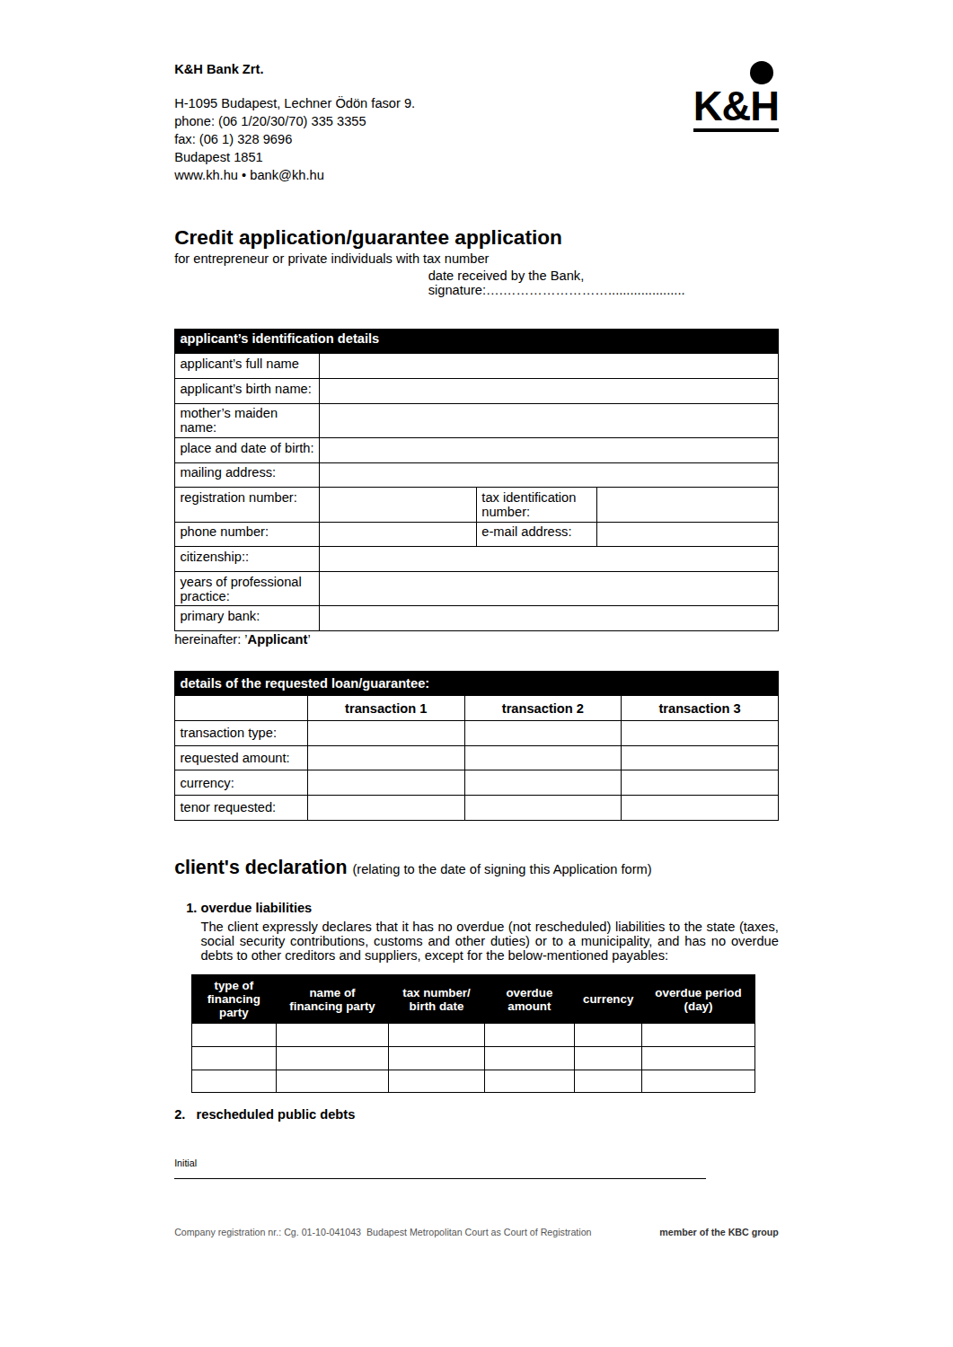K&H Bank Zrt.
H-1095 Budapest, Lechner Ödön fasor 9.
phone: (06 1/20/30/70) 335 3355
fax: (06 1) 328 9696
Budapest 1851
www.kh.hu • bank@kh.hu
K&H
Credit application/guarantee application
for entrepreneur or private individuals with tax number
date received by the Bank, signature:….…………………….....................
| applicant’s identification details |
| applicant’s full name | |
| applicant’s birth name: | |
| mother’s maiden name: | |
| place and date of birth: | |
| mailing address: | |
| registration number: | | tax identification number: | |
| phone number: | | e-mail address: | |
| citizenship:: | |
| years of professional practice: | |
| primary bank: | |
hereinafter: ’Applicant’
| details of the requested loan/guarantee: |
| | transaction 1 | transaction 2 | transaction 3 |
| transaction type: | | | |
| requested amount: | | | |
| currency: | | | |
| tenor requested: | | | |
client's declaration (relating to the date of signing this Application form)
overdue liabilities
The client expressly declares that it has no overdue (not rescheduled) liabilities to the state (taxes, social security contributions, customs and other duties) or to a municipality, and has no overdue debts to other creditors and suppliers, except for the below-mentioned payables:
| type of financing party | name of financing party | tax number/ birth date | overdue amount | currency | overdue period (day) |
| --- | --- | --- | --- | --- | --- |
2. rescheduled public debts
Initial
Company registration nr.: Cg. 01-10-041043 Budapest Metropolitan Court as Court of Registration
member of the KBC group